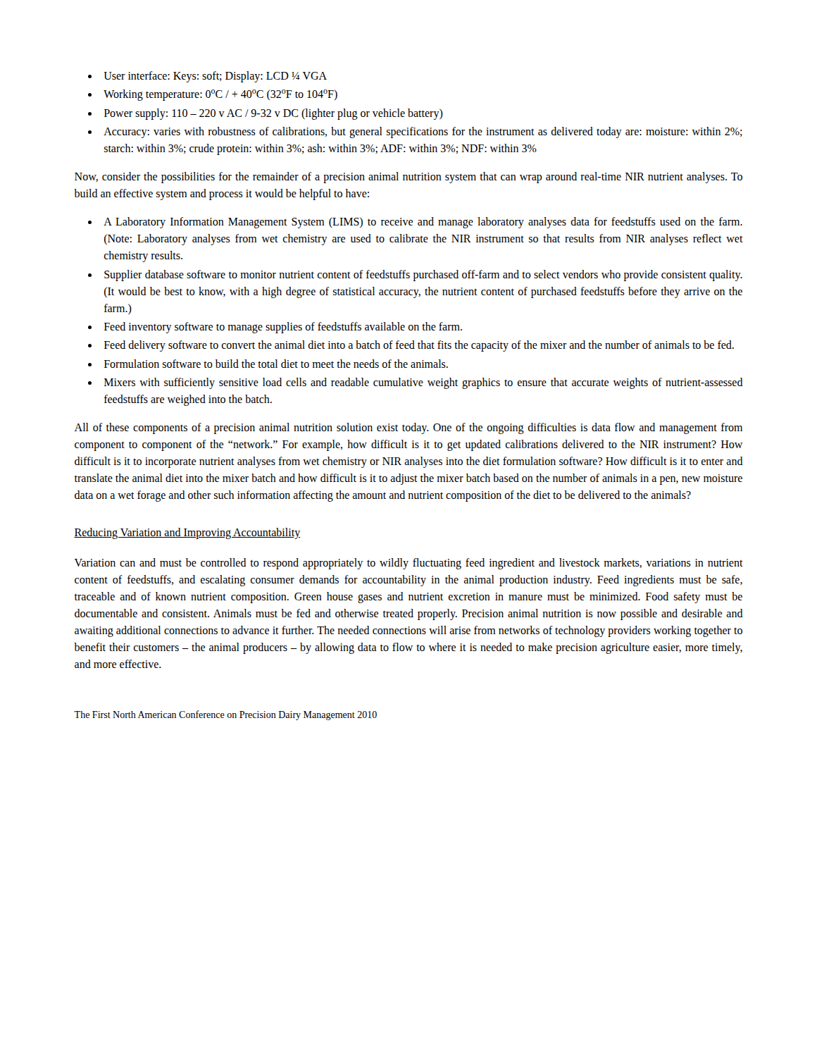User interface: Keys: soft; Display: LCD ¼ VGA
Working temperature: 0oC / + 40oC (32oF to 104oF)
Power supply: 110 – 220 v AC / 9-32 v DC (lighter plug or vehicle battery)
Accuracy: varies with robustness of calibrations, but general specifications for the instrument as delivered today are: moisture: within 2%; starch: within 3%; crude protein: within 3%; ash: within 3%; ADF: within 3%; NDF: within 3%
Now, consider the possibilities for the remainder of a precision animal nutrition system that can wrap around real-time NIR nutrient analyses. To build an effective system and process it would be helpful to have:
A Laboratory Information Management System (LIMS) to receive and manage laboratory analyses data for feedstuffs used on the farm. (Note: Laboratory analyses from wet chemistry are used to calibrate the NIR instrument so that results from NIR analyses reflect wet chemistry results.
Supplier database software to monitor nutrient content of feedstuffs purchased off-farm and to select vendors who provide consistent quality. (It would be best to know, with a high degree of statistical accuracy, the nutrient content of purchased feedstuffs before they arrive on the farm.)
Feed inventory software to manage supplies of feedstuffs available on the farm.
Feed delivery software to convert the animal diet into a batch of feed that fits the capacity of the mixer and the number of animals to be fed.
Formulation software to build the total diet to meet the needs of the animals.
Mixers with sufficiently sensitive load cells and readable cumulative weight graphics to ensure that accurate weights of nutrient-assessed feedstuffs are weighed into the batch.
All of these components of a precision animal nutrition solution exist today. One of the ongoing difficulties is data flow and management from component to component of the “network.” For example, how difficult is it to get updated calibrations delivered to the NIR instrument? How difficult is it to incorporate nutrient analyses from wet chemistry or NIR analyses into the diet formulation software? How difficult is it to enter and translate the animal diet into the mixer batch and how difficult is it to adjust the mixer batch based on the number of animals in a pen, new moisture data on a wet forage and other such information affecting the amount and nutrient composition of the diet to be delivered to the animals?
Reducing Variation and Improving Accountability
Variation can and must be controlled to respond appropriately to wildly fluctuating feed ingredient and livestock markets, variations in nutrient content of feedstuffs, and escalating consumer demands for accountability in the animal production industry. Feed ingredients must be safe, traceable and of known nutrient composition. Green house gases and nutrient excretion in manure must be minimized. Food safety must be documentable and consistent. Animals must be fed and otherwise treated properly. Precision animal nutrition is now possible and desirable and awaiting additional connections to advance it further. The needed connections will arise from networks of technology providers working together to benefit their customers – the animal producers – by allowing data to flow to where it is needed to make precision agriculture easier, more timely, and more effective.
The First North American Conference on Precision Dairy Management 2010